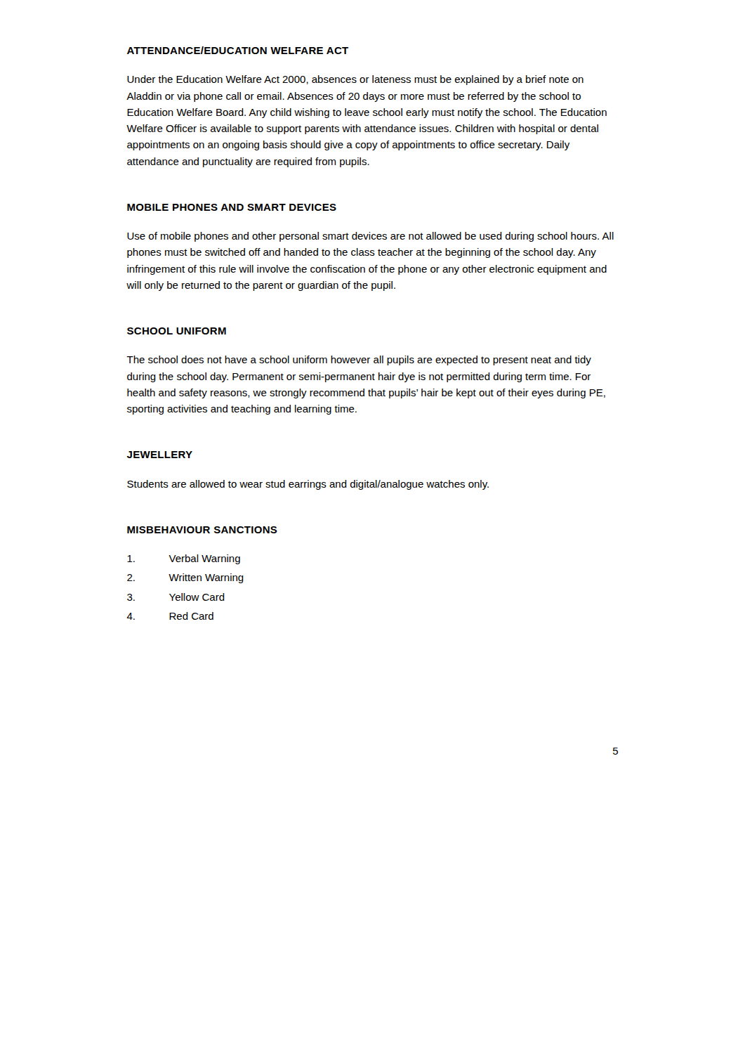Attendance/Education Welfare Act
Under the Education Welfare Act 2000, absences or lateness must be explained by a brief note on Aladdin or via phone call or email. Absences of 20 days or more must be referred by the school to Education Welfare Board. Any child wishing to leave school early must notify the school. The Education Welfare Officer is available to support parents with attendance issues. Children with hospital or dental appointments on an ongoing basis should give a copy of appointments to office secretary. Daily attendance and punctuality are required from pupils.
Mobile Phones and Smart Devices
Use of mobile phones and other personal smart devices are not allowed be used during school hours. All phones must be switched off and handed to the class teacher at the beginning of the school day. Any infringement of this rule will involve the confiscation of the phone or any other electronic equipment and will only be returned to the parent or guardian of the pupil.
School Uniform
The school does not have a school uniform however all pupils are expected to present neat and tidy during the school day. Permanent or semi-permanent hair dye is not permitted during term time. For health and safety reasons, we strongly recommend that pupils’ hair be kept out of their eyes during PE, sporting activities and teaching and learning time.
Jewellery
Students are allowed to wear stud earrings and digital/analogue watches only.
Misbehaviour Sanctions
Verbal Warning
Written Warning
Yellow Card
Red Card
5